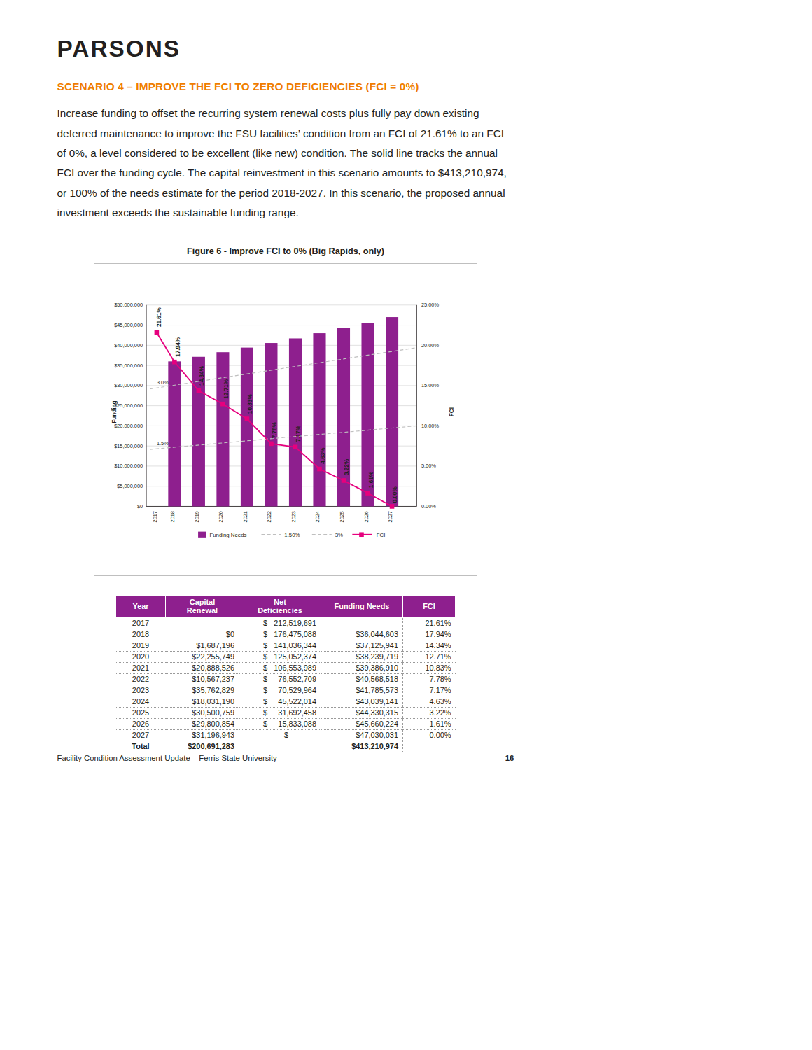PARSONS
Scenario 4 – Improve the FCI to Zero Deficiencies (FCI = 0%)
Increase funding to offset the recurring system renewal costs plus fully pay down existing deferred maintenance to improve the FSU facilities’ condition from an FCI of 21.61% to an FCI of 0%, a level considered to be excellent (like new) condition. The solid line tracks the annual FCI over the funding cycle. The capital reinvestment in this scenario amounts to $413,210,974, or 100% of the needs estimate for the period 2018-2027. In this scenario, the proposed annual investment exceeds the sustainable funding range.
Figure 6 - Improve FCI to 0% (Big Rapids, only)
$50,000,000 $45,000,000 $40,000,000 $35,000,000 $30,000,000 $25,000,000 $20,000,000 $15,000,000 $10,000,000 $5,000,000 $0 25.00% 20.00% 15.00% 10.00% 5.00% 0.00% Funding FCI 3.0% 1.5% 21.61% 17.94% 14.34% 12.71% 10.83% 7.78% 7.17% 4.63% 3.22% 1.61% 0.00% 2017 2018 2019 2020 2021 2022 2023 2024 2025 2026 2027 Funding Needs 1.50% 3% FCI
| Year | Capital Renewal | Net Deficiencies | Funding Needs | FCI |
| --- | --- | --- | --- | --- |
| 2017 | | $ 212,519,691 | | 21.61% |
| 2018 | $0 | $ 176,475,088 | $36,044,603 | 17.94% |
| 2019 | $1,687,196 | $ 141,036,344 | $37,125,941 | 14.34% |
| 2020 | $22,255,749 | $ 125,052,374 | $38,239,719 | 12.71% |
| 2021 | $20,888,526 | $ 106,553,989 | $39,386,910 | 10.83% |
| 2022 | $10,567,237 | $ 76,552,709 | $40,568,518 | 7.78% |
| 2023 | $35,762,829 | $ 70,529,964 | $41,785,573 | 7.17% |
| 2024 | $18,031,190 | $ 45,522,014 | $43,039,141 | 4.63% |
| 2025 | $30,500,759 | $ 31,692,458 | $44,330,315 | 3.22% |
| 2026 | $29,800,854 | $ 15,833,088 | $45,660,224 | 1.61% |
| 2027 | $31,196,943 | $ - | $47,030,031 | 0.00% |
| Total | $200,691,283 | | $413,210,974 | |
Facility Condition Assessment Update – Ferris State University 16